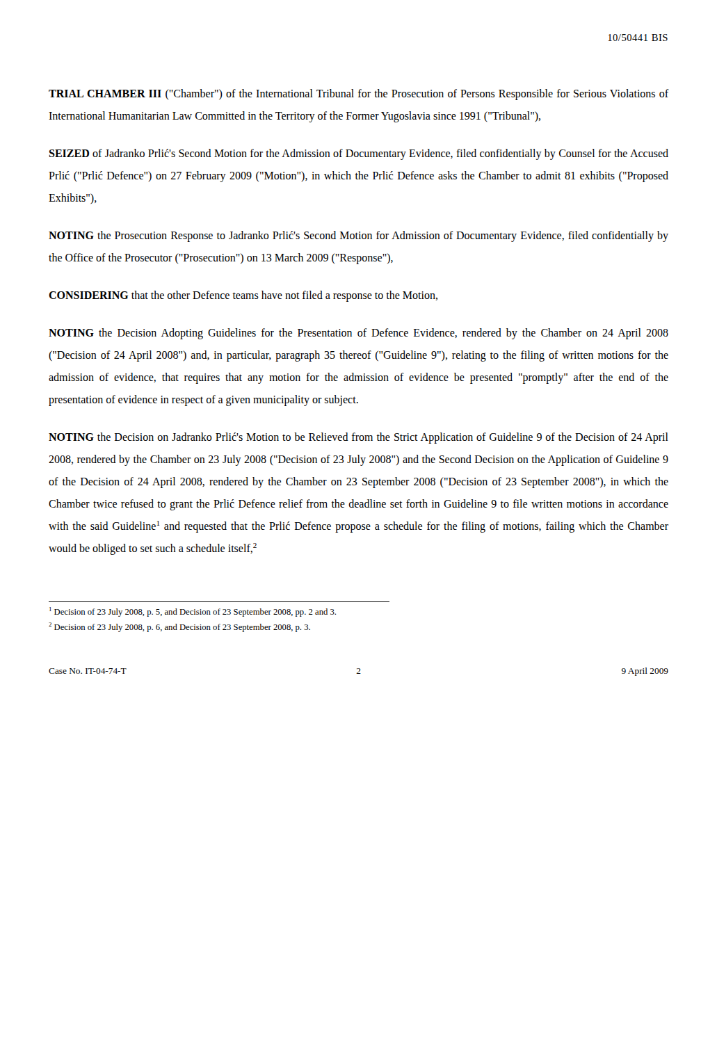10/50441 BIS
TRIAL CHAMBER III ("Chamber") of the International Tribunal for the Prosecution of Persons Responsible for Serious Violations of International Humanitarian Law Committed in the Territory of the Former Yugoslavia since 1991 ("Tribunal"),
SEIZED of Jadranko Prlić's Second Motion for the Admission of Documentary Evidence, filed confidentially by Counsel for the Accused Prlić ("Prlić Defence") on 27 February 2009 ("Motion"), in which the Prlić Defence asks the Chamber to admit 81 exhibits ("Proposed Exhibits"),
NOTING the Prosecution Response to Jadranko Prlić's Second Motion for Admission of Documentary Evidence, filed confidentially by the Office of the Prosecutor ("Prosecution") on 13 March 2009 ("Response"),
CONSIDERING that the other Defence teams have not filed a response to the Motion,
NOTING the Decision Adopting Guidelines for the Presentation of Defence Evidence, rendered by the Chamber on 24 April 2008 ("Decision of 24 April 2008") and, in particular, paragraph 35 thereof ("Guideline 9"), relating to the filing of written motions for the admission of evidence, that requires that any motion for the admission of evidence be presented "promptly" after the end of the presentation of evidence in respect of a given municipality or subject.
NOTING the Decision on Jadranko Prlić's Motion to be Relieved from the Strict Application of Guideline 9 of the Decision of 24 April 2008, rendered by the Chamber on 23 July 2008 ("Decision of 23 July 2008") and the Second Decision on the Application of Guideline 9 of the Decision of 24 April 2008, rendered by the Chamber on 23 September 2008 ("Decision of 23 September 2008"), in which the Chamber twice refused to grant the Prlić Defence relief from the deadline set forth in Guideline 9 to file written motions in accordance with the said Guideline1 and requested that the Prlić Defence propose a schedule for the filing of motions, failing which the Chamber would be obliged to set such a schedule itself,2
1 Decision of 23 July 2008, p. 5, and Decision of 23 September 2008, pp. 2 and 3.
2 Decision of 23 July 2008, p. 6, and Decision of 23 September 2008, p. 3.
Case No. IT-04-74-T
2
9 April 2009